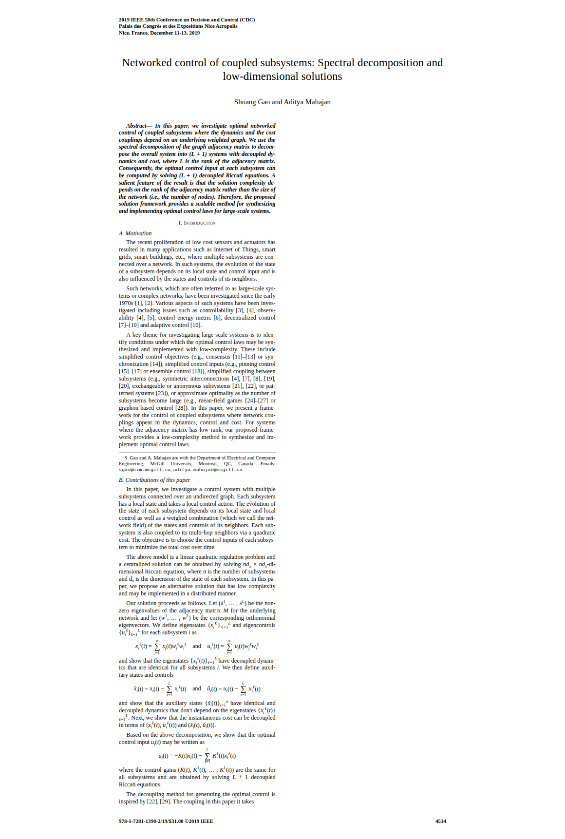2019 IEEE 58th Conference on Decision and Control (CDC)
Palais des Congrès et des Expositions Nice Acropolis
Nice, France, December 11-13, 2019
Networked control of coupled subsystems: Spectral decomposition and
low-dimensional solutions
Shuang Gao and Aditya Mahajan
Abstract— In this paper, we investigate optimal networked control of coupled subsystems where the dynamics and the cost couplings depend on an underlying weighted graph. We use the spectral decomposition of the graph adjacency matrix to decompose the overall system into (L + 1) systems with decoupled dynamics and cost, where L is the rank of the adjacency matrix. Consequently, the optimal control input at each subsystem can be computed by solving (L + 1) decoupled Riccati equations. A salient feature of the result is that the solution complexity depends on the rank of the adjacency matrix rather than the size of the network (i.e., the number of nodes). Therefore, the proposed solution framework provides a scalable method for synthesizing and implementing optimal control laws for large-scale systems.
I. Introduction
A. Motivation
The recent proliferation of low cost sensors and actuators has resulted in many applications such as Internet of Things, smart grids, smart buildings, etc., where multiple subsystems are connected over a network. In such systems, the evolution of the state of a subsystem depends on its local state and control input and is also influenced by the states and controls of its neighbors.
Such networks, which are often referred to as large-scale systems or complex networks, have been investigated since the early 1970s [1], [2]. Various aspects of such systems have been investigated including issues such as controllability [3], [4], observability [4], [5], control energy metric [6], decentralized control [7]–[10] and adaptive control [10].
A key theme for investigating large-scale systems is to identify conditions under which the optimal control laws may be synthesized and implemented with low-complexity. These include simplified control objectives (e.g., consensus [11]–[13] or synchronization [14]), simplified control inputs (e.g., pinning control [15]–[17] or ensemble control [18]), simplified coupling between subsystems (e.g., symmetric interconnections [4], [7], [8], [19], [20], exchangeable or anonymous subsystems [21], [22], or patterned systems [23]), or approximate optimality as the number of subsystems become large (e.g., mean-field games [24]–[27] or graphon-based control [28]). In this paper, we present a framework for the control of coupled subsystems where network couplings appear in the dynamics, control and cost. For systems where the adjacency matrix has low rank, our proposed framework provides a low-complexity method to synthesize and implement optimal control laws.
S. Gao and A. Mahajan are with the Department of Electrical and Computer Engineering, McGill University, Montreal, QC, Canada. Emails: sgao@cim.mcgill.ca, aditya.mahajan@mcgill.ca.
B. Contributions of this paper
In this paper, we investigate a control system with multiple subsystems connected over an undirected graph. Each subsystem has a local state and takes a local control action. The evolution of the state of each subsystem depends on its local state and local control as well as a weighed combination (which we call the network field) of the states and controls of its neighbors. Each subsystem is also coupled to its multi-hop neighbors via a quadratic cost. The objective is to choose the control inputs of each subsystem to minimize the total cost over time.
The above model is a linear quadratic regulation problem and a centralized solution can be obtained by solving ndx × ndx-dimensional Riccati equation, where n is the number of subsystems and dx is the dimension of the state of each subsystem. In this paper, we propose an alternative solution that has low complexity and may be implemented in a distributed manner.
Our solution proceeds as follows. Let (λ1, … , λL) be the non-zero eigenvalues of the adjacency matrix M for the underlying network and let (w1, … , wL) be the corresponding orthonormal eigenvectors. We define eigenstates {xiℓ}ℓ=1L and eigencontrols {uiℓ}ℓ=1L for each subsystem i as
xiℓ(t) = n∑j=1 xj(t)wjℓwiℓ and uiℓ(t) = n∑j=1 uj(t)wjℓwiℓ
and show that the eigenstates {xiℓ(t)}ℓ=1L have decoupled dynamics that are identical for all subsystems i. We then define auxiliary states and controls
x̆i(t) = xi(t) − L∑ℓ=1 xiℓ(t) and ŭi(t) = ui(t) − L∑ℓ=1 uiℓ(t)
and show that the auxiliary states {x̆i(t)}i=1n have identical and decoupled dynamics that don't depend on the eigenstates {xiℓ(t)}ℓ=1L. Next, we show that the instantaneous cost can be decoupled in terms of (xiℓ(t), uiℓ(t)) and (x̆i(t), ŭi(t)).
Based on the above decomposition, we show that the optimal control input ui(t) may be written as
ui(t) = −K̆(t)x̆i(t) − L∑ℓ=1 Kℓ(t)xiℓ(t)
where the control gains (K̆(t), K1(t), … , KL(t)) are the same for all subsystems and are obtained by solving L + 1 decoupled Riccati equations.
The decoupling method for generating the optimal control is inspired by [22], [29]. The coupling in this paper it takes
978-1-7281-1398-2/19/$31.00 ©2019 IEEE 4514